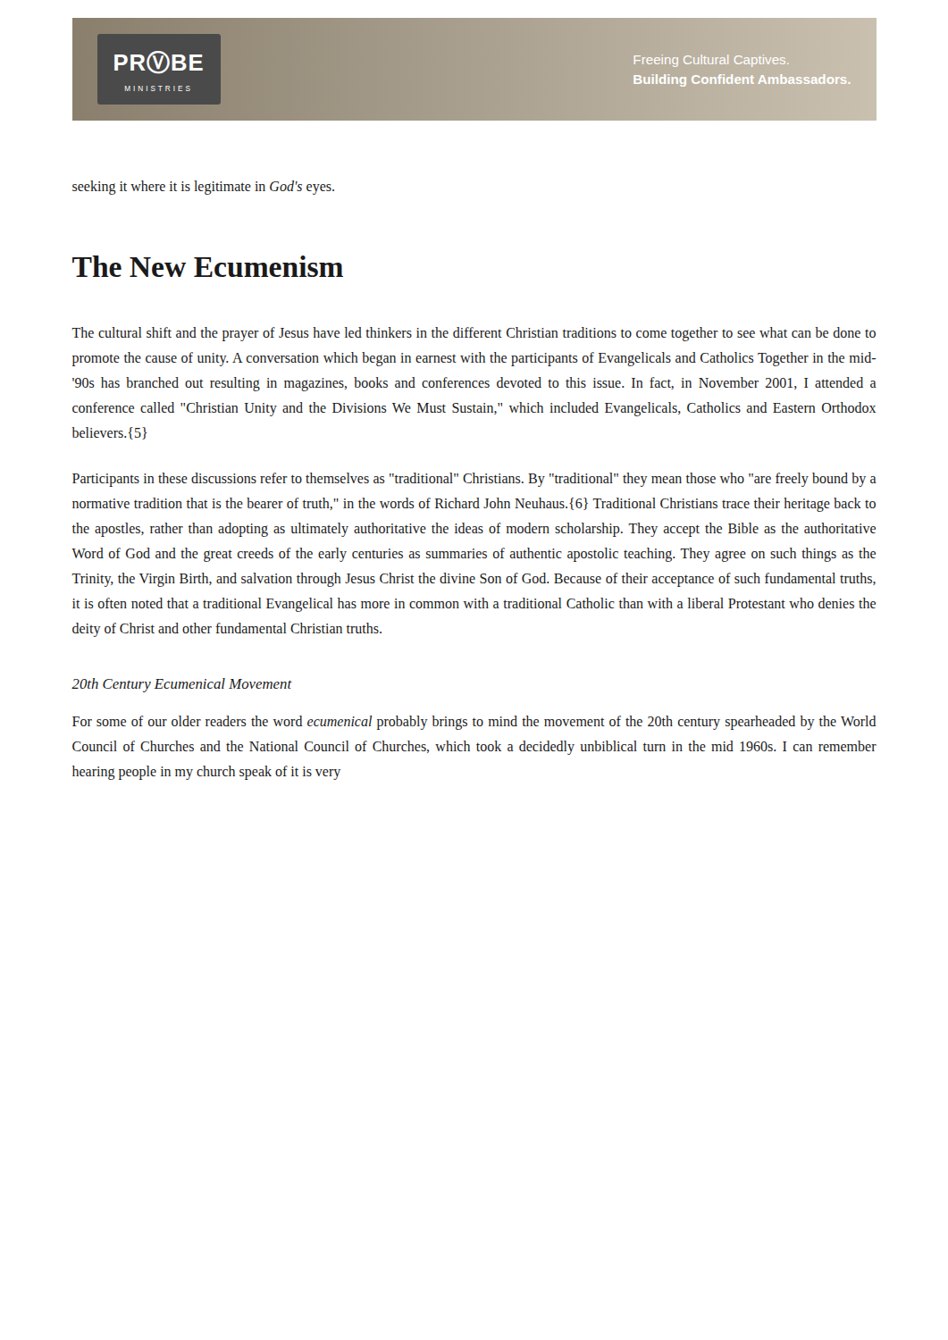PRⓋBEMINISTRIES
Freeing Cultural Captives. Building Confident Ambassadors.
seeking it where it is legitimate in God's eyes.
The New Ecumenism
The cultural shift and the prayer of Jesus have led thinkers in the different Christian traditions to come together to see what can be done to promote the cause of unity. A conversation which began in earnest with the participants of Evangelicals and Catholics Together in the mid-'90s has branched out resulting in magazines, books and conferences devoted to this issue. In fact, in November 2001, I attended a conference called "Christian Unity and the Divisions We Must Sustain," which included Evangelicals, Catholics and Eastern Orthodox believers.{5}
Participants in these discussions refer to themselves as "traditional" Christians. By "traditional" they mean those who "are freely bound by a normative tradition that is the bearer of truth," in the words of Richard John Neuhaus.{6} Traditional Christians trace their heritage back to the apostles, rather than adopting as ultimately authoritative the ideas of modern scholarship. They accept the Bible as the authoritative Word of God and the great creeds of the early centuries as summaries of authentic apostolic teaching. They agree on such things as the Trinity, the Virgin Birth, and salvation through Jesus Christ the divine Son of God. Because of their acceptance of such fundamental truths, it is often noted that a traditional Evangelical has more in common with a traditional Catholic than with a liberal Protestant who denies the deity of Christ and other fundamental Christian truths.
20th Century Ecumenical Movement
For some of our older readers the word ecumenical probably brings to mind the movement of the 20th century spearheaded by the World Council of Churches and the National Council of Churches, which took a decidedly unbiblical turn in the mid 1960s. I can remember hearing people in my church speak of it is very